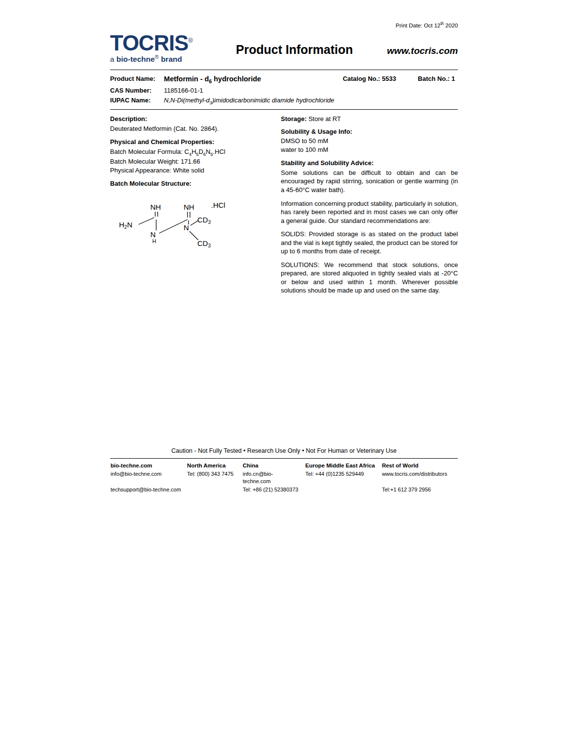Print Date: Oct 12th 2020
TOCRIS®
a bio-techne® brand
Product Information
www.tocris.com
| Product Name: | Metformin - d 6 hydrochloride | Catalog No.: 5533 | Batch No.: 1 |
| CAS Number: | 1185166-01-1 |
| IUPAC Name: | N , N -Di(methyl- d 3 )imidodicarbonimidic diamide hydrochloride |
Description:
Deuterated Metformin (Cat. No. 2864).
Physical and Chemical Properties:
Batch Molecular Formula: C4H5D6N5.HCl
Batch Molecular Weight: 171.66
Physical Appearance: White solid
Batch Molecular Structure:
H2N NH NH .HCl N H N CD3 CD3
Storage: Store at RT
Solubility & Usage Info:
DMSO to 50 mM
water to 100 mM
Stability and Solubility Advice:
Some solutions can be difficult to obtain and can be encouraged by rapid stirring, sonication or gentle warming (in a 45-60°C water bath).
Information concerning product stability, particularly in solution, has rarely been reported and in most cases we can only offer a general guide. Our standard recommendations are:
SOLIDS: Provided storage is as stated on the product label and the vial is kept tightly sealed, the product can be stored for up to 6 months from date of receipt.
SOLUTIONS: We recommend that stock solutions, once prepared, are stored aliquoted in tightly sealed vials at -20°C or below and used within 1 month. Wherever possible solutions should be made up and used on the same day.
Caution - Not Fully Tested • Research Use Only • Not For Human or Veterinary Use
| bio-techne.com | North America | China | Europe Middle East Africa | Rest of World |
| info@bio-techne.com | Tel: (800) 343 7475 | info.cn@bio-techne.com | Tel: +44 (0)1235 529449 | www.tocris.com/distributors |
| techsupport@bio-techne.com | | Tel: +86 (21) 52380373 | | Tel:+1 612 379 2956 |